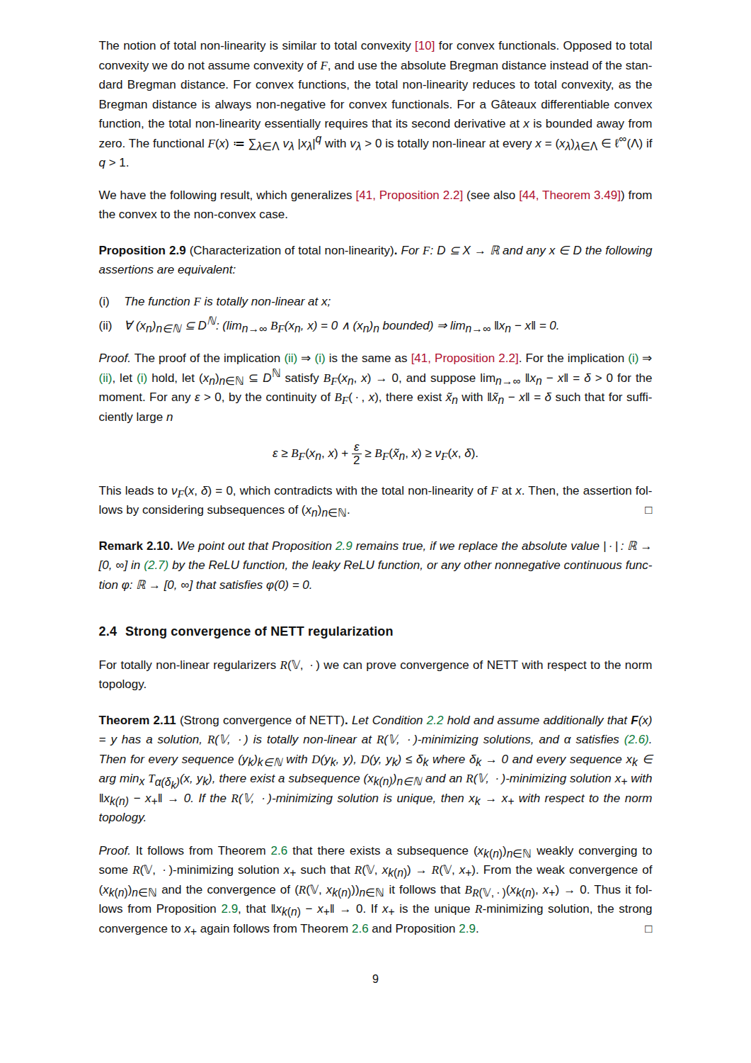The notion of total non-linearity is similar to total convexity [10] for convex functionals. Opposed to total convexity we do not assume convexity of F, and use the absolute Bregman distance instead of the standard Bregman distance. For convex functions, the total non-linearity reduces to total convexity, as the Bregman distance is always non-negative for convex functionals. For a Gâteaux differentiable convex function, the total non-linearity essentially requires that its second derivative at x is bounded away from zero. The functional F(x) ≔ ∑λ∈Λ vλ |xλ|q with vλ > 0 is totally non-linear at every x = (xλ)λ∈Λ ∈ ℓ∞(Λ) if q > 1.
We have the following result, which generalizes [41, Proposition 2.2] (see also [44, Theorem 3.49]) from the convex to the non-convex case.
Proposition 2.9 (Characterization of total non-linearity). For F: D ⊆ X → ℝ and any x ∈ D the following assertions are equivalent:
(i) The function F is totally non-linear at x;
(ii) ∀ (xn)n∈ℕ ⊆ Dℕ: (limn→∞ BF(xn, x) = 0 ∧ (xn)n bounded) ⇒ limn→∞ ‖xn − x‖ = 0.
Proof. The proof of the implication (ii) ⇒ (i) is the same as [41, Proposition 2.2]. For the implication (i) ⇒ (ii), let (i) hold, let (xn)n∈ℕ ⊆ Dℕ satisfy BF(xn, x) → 0, and suppose limn→∞ ‖xn − x‖ = δ > 0 for the moment. For any ε > 0, by the continuity of BF( · , x), there exist x̃n with ‖x̃n − x‖ = δ such that for sufficiently large n
ε ≥ BF(xn, x) + ε 2 ≥ BF(x̃n, x) ≥ νF(x, δ).
This leads to νF(x, δ) = 0, which contradicts with the total non-linearity of F at x. Then, the assertion follows by considering subsequences of (xn)n∈ℕ.□
Remark 2.10. We point out that Proposition 2.9 remains true, if we replace the absolute value | · | : ℝ → [0, ∞] in (2.7) by the ReLU function, the leaky ReLU function, or any other nonnegative continuous function φ: ℝ → [0, ∞] that satisfies φ(0) = 0.
2.4 Strong convergence of NETT regularization
For totally non-linear regularizers R(𝕍,  · ) we can prove convergence of NETT with respect to the norm topology.
Theorem 2.11 (Strong convergence of NETT). Let Condition 2.2 hold and assume additionally that F(x) = y has a solution, R(𝕍,  · ) is totally non-linear at R(𝕍,  · )-minimizing solutions, and α satisfies (2.6). Then for every sequence (yk)k∈ℕ with D(yk, y), D(y, yk) ≤ δk where δk → 0 and every sequence xk ∈ arg minx Tα(δk)(x, yk), there exist a subsequence (xk(n))n∈ℕ and an R(𝕍,  · )-minimizing solution x+ with ‖xk(n) − x+‖ → 0. If the R(𝕍,  · )-minimizing solution is unique, then xk → x+ with respect to the norm topology.
Proof. It follows from Theorem 2.6 that there exists a subsequence (xk(n))n∈ℕ weakly converging to some R(𝕍,  · )-minimizing solution x+ such that R(𝕍, xk(n)) → R(𝕍, x+). From the weak convergence of (xk(n))n∈ℕ and the convergence of (R(𝕍, xk(n)))n∈ℕ it follows that BR(𝕍, · )(xk(n), x+) → 0. Thus it follows from Proposition 2.9, that ‖xk(n) − x+‖ → 0. If x+ is the unique R-minimizing solution, the strong convergence to x+ again follows from Theorem 2.6 and Proposition 2.9.□
9